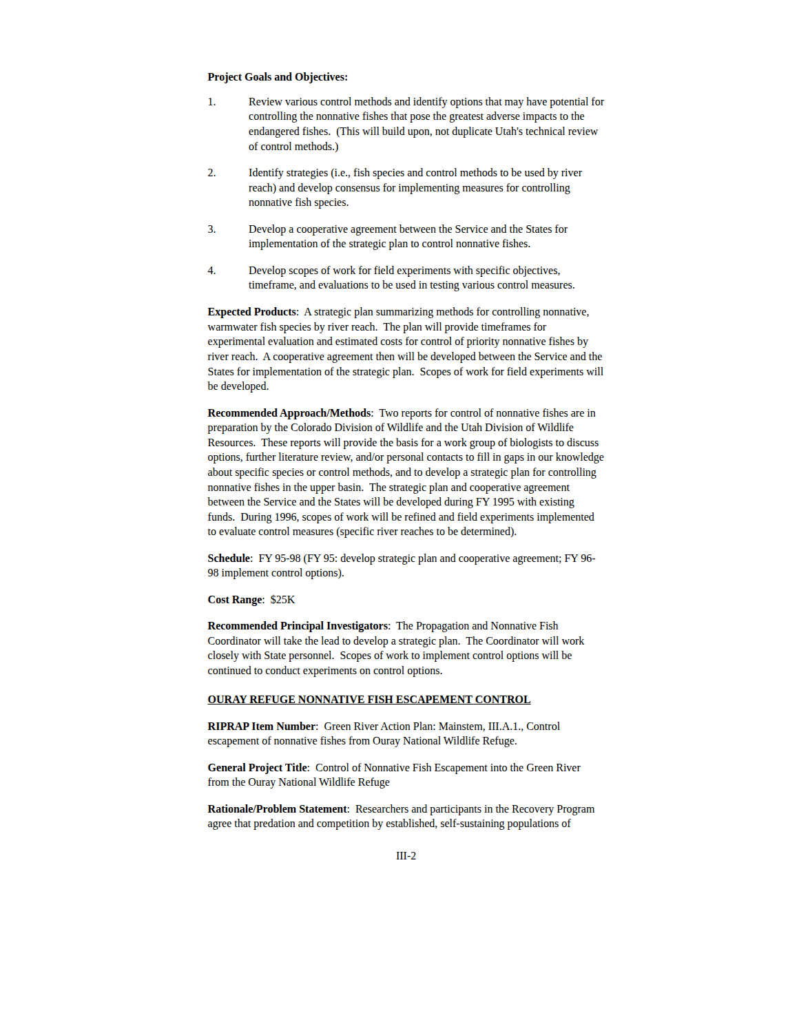Project Goals and Objectives:
1. Review various control methods and identify options that may have potential for controlling the nonnative fishes that pose the greatest adverse impacts to the endangered fishes. (This will build upon, not duplicate Utah's technical review of control methods.)
2. Identify strategies (i.e., fish species and control methods to be used by river reach) and develop consensus for implementing measures for controlling nonnative fish species.
3. Develop a cooperative agreement between the Service and the States for implementation of the strategic plan to control nonnative fishes.
4. Develop scopes of work for field experiments with specific objectives, timeframe, and evaluations to be used in testing various control measures.
Expected Products: A strategic plan summarizing methods for controlling nonnative, warmwater fish species by river reach. The plan will provide timeframes for experimental evaluation and estimated costs for control of priority nonnative fishes by river reach. A cooperative agreement then will be developed between the Service and the States for implementation of the strategic plan. Scopes of work for field experiments will be developed.
Recommended Approach/Methods: Two reports for control of nonnative fishes are in preparation by the Colorado Division of Wildlife and the Utah Division of Wildlife Resources. These reports will provide the basis for a work group of biologists to discuss options, further literature review, and/or personal contacts to fill in gaps in our knowledge about specific species or control methods, and to develop a strategic plan for controlling nonnative fishes in the upper basin. The strategic plan and cooperative agreement between the Service and the States will be developed during FY 1995 with existing funds. During 1996, scopes of work will be refined and field experiments implemented to evaluate control measures (specific river reaches to be determined).
Schedule: FY 95-98 (FY 95: develop strategic plan and cooperative agreement; FY 96-98 implement control options).
Cost Range: $25K
Recommended Principal Investigators: The Propagation and Nonnative Fish Coordinator will take the lead to develop a strategic plan. The Coordinator will work closely with State personnel. Scopes of work to implement control options will be continued to conduct experiments on control options.
OURAY REFUGE NONNATIVE FISH ESCAPEMENT CONTROL
RIPRAP Item Number: Green River Action Plan: Mainstem, III.A.1., Control escapement of nonnative fishes from Ouray National Wildlife Refuge.
General Project Title: Control of Nonnative Fish Escapement into the Green River from the Ouray National Wildlife Refuge
Rationale/Problem Statement: Researchers and participants in the Recovery Program agree that predation and competition by established, self-sustaining populations of
III-2